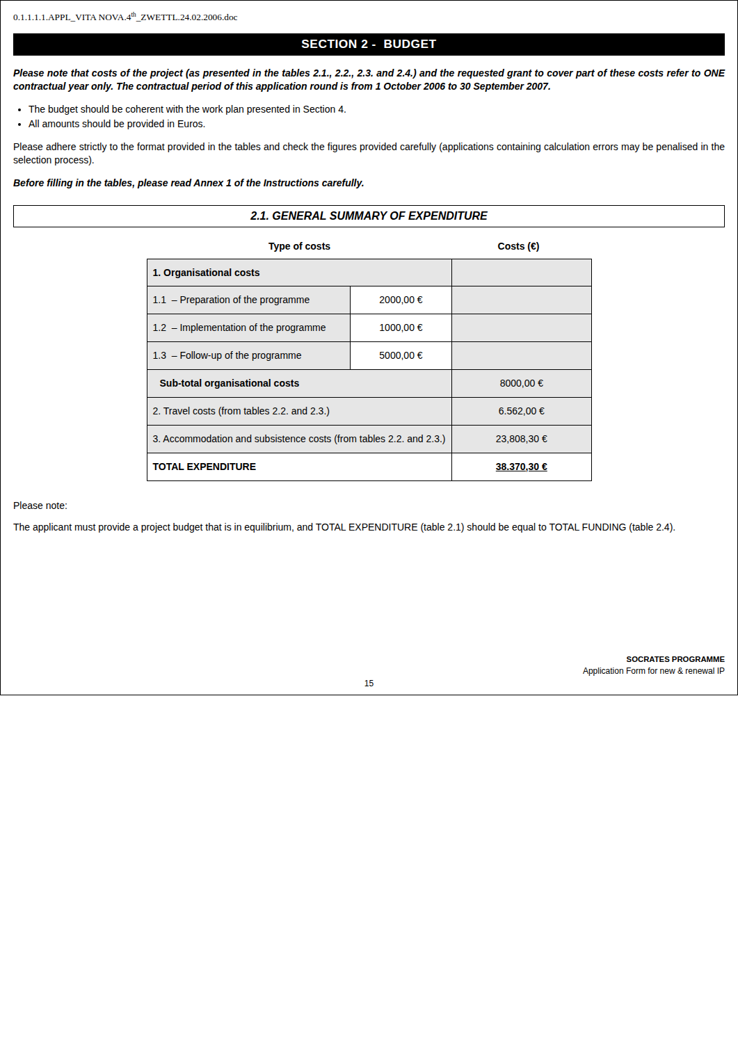0.1.1.1.1.APPL_VITA NOVA.4th_ZWETTL.24.02.2006.doc
SECTION 2 - BUDGET
Please note that costs of the project (as presented in the tables 2.1., 2.2., 2.3. and 2.4.) and the requested grant to cover part of these costs refer to ONE contractual year only. The contractual period of this application round is from 1 October 2006 to 30 September 2007.
The budget should be coherent with the work plan presented in Section 4.
All amounts should be provided in Euros.
Please adhere strictly to the format provided in the tables and check the figures provided carefully (applications containing calculation errors may be penalised in the selection process).
Before filling in the tables, please read Annex 1 of the Instructions carefully.
2.1. GENERAL SUMMARY OF EXPENDITURE
Type of costs
Costs (€)
| 1. Organisational costs | |
| 1.1 – Preparation of the programme | 2000,00 € | |
| 1.2 – Implementation of the programme | 1000,00 € | |
| 1.3 – Follow-up of the programme | 5000,00 € | |
| Sub-total organisational costs | 8000,00 € |
| 2. Travel costs (from tables 2.2. and 2.3.) | 6.562,00 € |
| 3. Accommodation and subsistence costs (from tables 2.2. and 2.3.) | 23,808,30 € |
| TOTAL EXPENDITURE | 38.370,30 € |
Please note:
The applicant must provide a project budget that is in equilibrium, and TOTAL EXPENDITURE (table 2.1) should be equal to TOTAL FUNDING (table 2.4).
SOCRATES PROGRAMME
Application Form for new & renewal IP
15